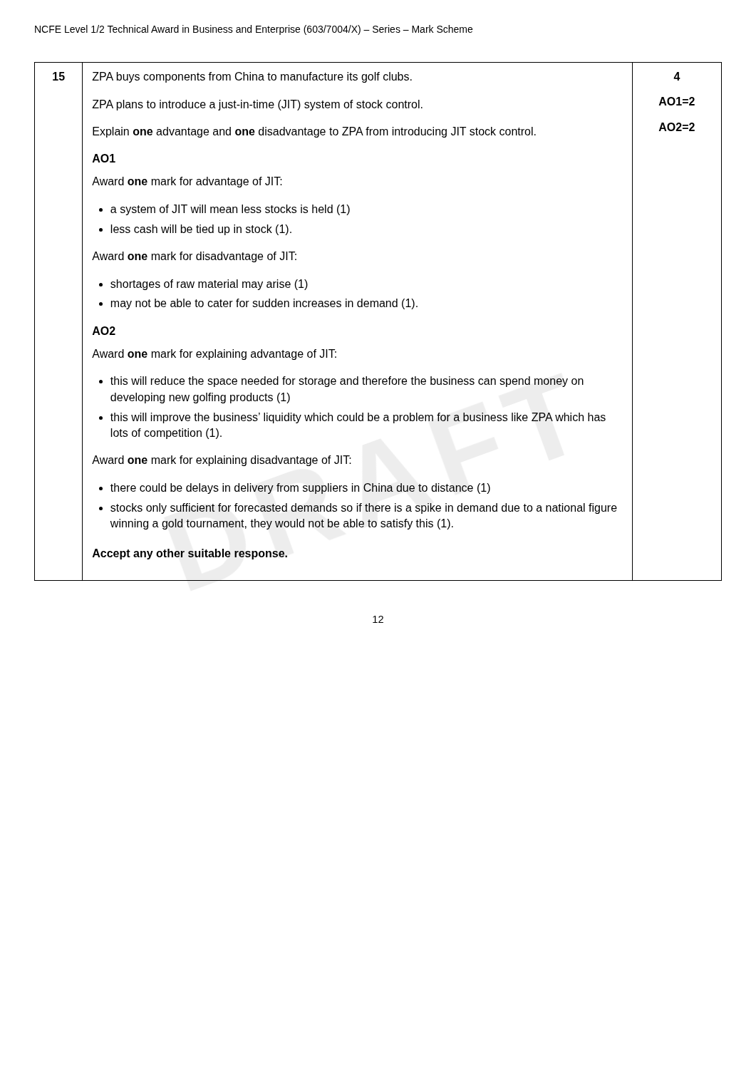DRAFT
NCFE Level 1/2 Technical Award in Business and Enterprise (603/7004/X) – Series – Mark Scheme
| 15 | ZPA buys components from China to manufacture its golf clubs. ZPA plans to introduce a just-in-time (JIT) system of stock control. Explain one advantage and one disadvantage to ZPA from introducing JIT stock control. AO1 Award one mark for advantage of JIT: a system of JIT will mean less stocks is held (1) less cash will be tied up in stock (1). Award one mark for disadvantage of JIT: shortages of raw material may arise (1) may not be able to cater for sudden increases in demand (1). AO2 Award one mark for explaining advantage of JIT: this will reduce the space needed for storage and therefore the business can spend money on developing new golfing products (1) this will improve the business’ liquidity which could be a problem for a business like ZPA which has lots of competition (1). Award one mark for explaining disadvantage of JIT: there could be delays in delivery from suppliers in China due to distance (1) stocks only sufficient for forecasted demands so if there is a spike in demand due to a national figure winning a gold tournament, they would not be able to satisfy this (1). Accept any other suitable response. | 4 AO1=2 AO2=2 |
12